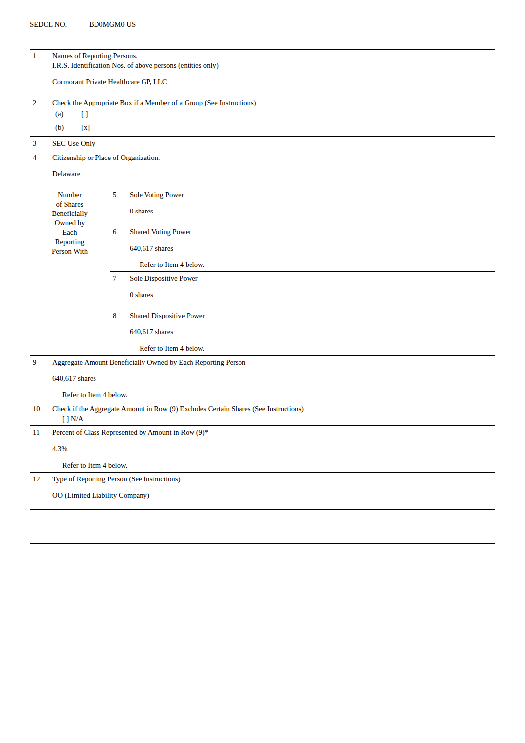SEDOL NO. BD0MGM0 US
| 1 | Names of Reporting Persons. I.R.S. Identification Nos. of above persons (entities only) Cormorant Private Healthcare GP, LLC |
| 2 | Check the Appropriate Box if a Member of a Group (See Instructions) / (a) / [ ] / / (b) / [x] / |
| 3 | SEC Use Only |
| 4 | Citizenship or Place of Organization. Delaware |
| / Number of Shares Beneficially Owned by Each Reporting Person With / 5 / Sole Voting Power 0 shares / / 6 / Shared Voting Power 640,617 shares Refer to Item 4 below. / / 7 / Sole Dispositive Power 0 shares / / 8 / Shared Dispositive Power 640,617 shares Refer to Item 4 below. / |
| 9 | Aggregate Amount Beneficially Owned by Each Reporting Person 640,617 shares Refer to Item 4 below. |
| 10 | Check if the Aggregate Amount in Row (9) Excludes Certain Shares (See Instructions) [ ] N/A |
| 11 | Percent of Class Represented by Amount in Row (9)* 4.3% Refer to Item 4 below. |
| 12 | Type of Reporting Person (See Instructions) OO (Limited Liability Company) |